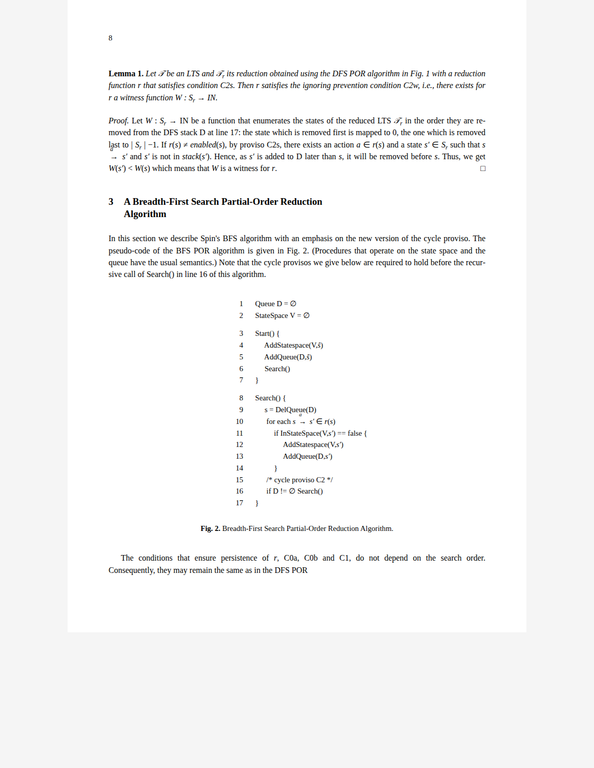8
Lemma 1. Let 𝒯 be an LTS and 𝒯r its reduction obtained using the DFS POR algorithm in Fig. 1 with a reduction function r that satisfies condition C2s. Then r satisfies the ignoring prevention condition C2w, i.e., there exists for r a witness function W : Sr → IN.
Proof. Let W : Sr → IN be a function that enumerates the states of the reduced LTS 𝒯r in the order they are removed from the DFS stack D at line 17: the state which is removed first is mapped to 0, the one which is removed last to | Sr | −1. If r(s) ≠ enabled(s), by proviso C2s, there exists an action a ∈ r(s) and a state s′ ∈ Sr such that s a→ s′ and s′ is not in stack(s′). Hence, as s′ is added to D later than s, it will be removed before s. Thus, we get W(s′) < W(s) which means that W is a witness for r.□
3 A Breadth-First Search Partial-Order Reduction
Algorithm
In this section we describe Spin's BFS algorithm with an emphasis on the new version of the cycle proviso. The pseudo-code of the BFS POR algorithm is given in Fig. 2. (Procedures that operate on the state space and the queue have the usual semantics.) Note that the cycle provisos we give below are required to hold before the recursive call of Search() in line 16 of this algorithm.
| 1 | Queue D = ∅ |
| 2 | StateSpace V = ∅ |
| 3 | Start() { |
| 4 | AddStatespace(V, ŝ ) |
| 5 | AddQueue(D, ŝ ) |
| 6 | Search() |
| 7 | } |
| 8 | Search() { |
| 9 | s = DelQueue(D) |
| 10 | for each s a → s′ ∈ r ( s ) |
| 11 | if InStateSpace(V, s′ ) == false { |
| 12 | AddStatespace(V, s′ ) |
| 13 | AddQueue(D, s′ ) |
| 14 | } |
| 15 | /* cycle proviso C2 */ |
| 16 | if D != ∅ Search() |
| 17 | } |
Fig. 2. Breadth-First Search Partial-Order Reduction Algorithm.
The conditions that ensure persistence of r, C0a, C0b and C1, do not depend on the search order. Consequently, they may remain the same as in the DFS POR